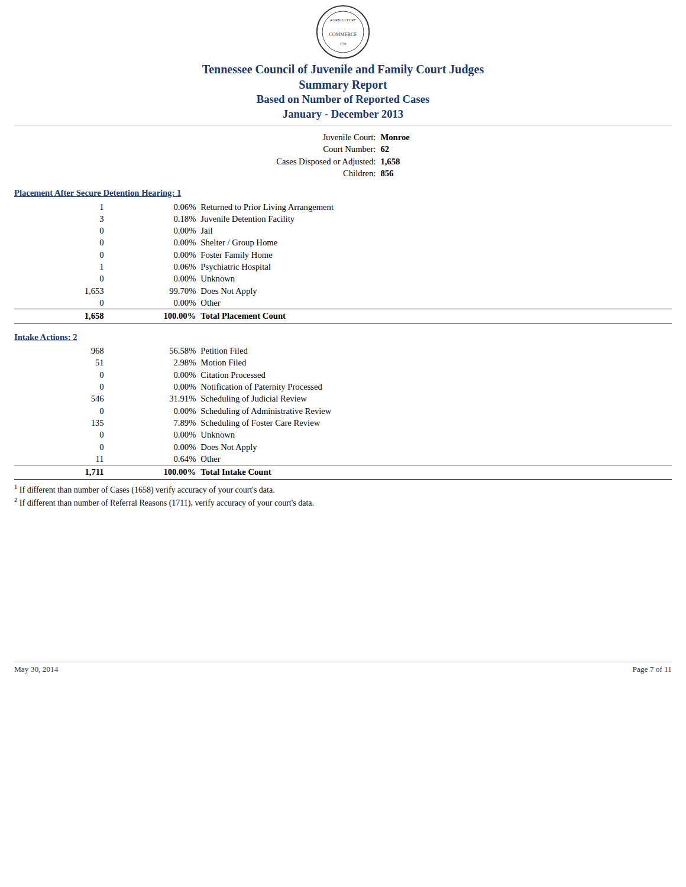Tennessee Council of Juvenile and Family Court Judges
Summary Report
Based on Number of Reported Cases
January - December 2013
| Juvenile Court: | Monroe |
| Court Number: | 62 |
| Cases Disposed or Adjusted: | 1,658 |
| Children: | 856 |
Placement After Secure Detention Hearing: 1
| 1 | 0.06% | Returned to Prior Living Arrangement |
| 3 | 0.18% | Juvenile Detention Facility |
| 0 | 0.00% | Jail |
| 0 | 0.00% | Shelter / Group Home |
| 0 | 0.00% | Foster Family Home |
| 1 | 0.06% | Psychiatric Hospital |
| 0 | 0.00% | Unknown |
| 1,653 | 99.70% | Does Not Apply |
| 0 | 0.00% | Other |
| 1,658 | 100.00% | Total Placement Count |
Intake Actions: 2
| 968 | 56.58% | Petition Filed |
| 51 | 2.98% | Motion Filed |
| 0 | 0.00% | Citation Processed |
| 0 | 0.00% | Notification of Paternity Processed |
| 546 | 31.91% | Scheduling of Judicial Review |
| 0 | 0.00% | Scheduling of Administrative Review |
| 135 | 7.89% | Scheduling of Foster Care Review |
| 0 | 0.00% | Unknown |
| 0 | 0.00% | Does Not Apply |
| 11 | 0.64% | Other |
| 1,711 | 100.00% | Total Intake Count |
1 If different than number of Cases (1658) verify accuracy of your court's data.
2 If different than number of Referral Reasons (1711), verify accuracy of your court's data.
May 30, 2014
Page 7 of 11